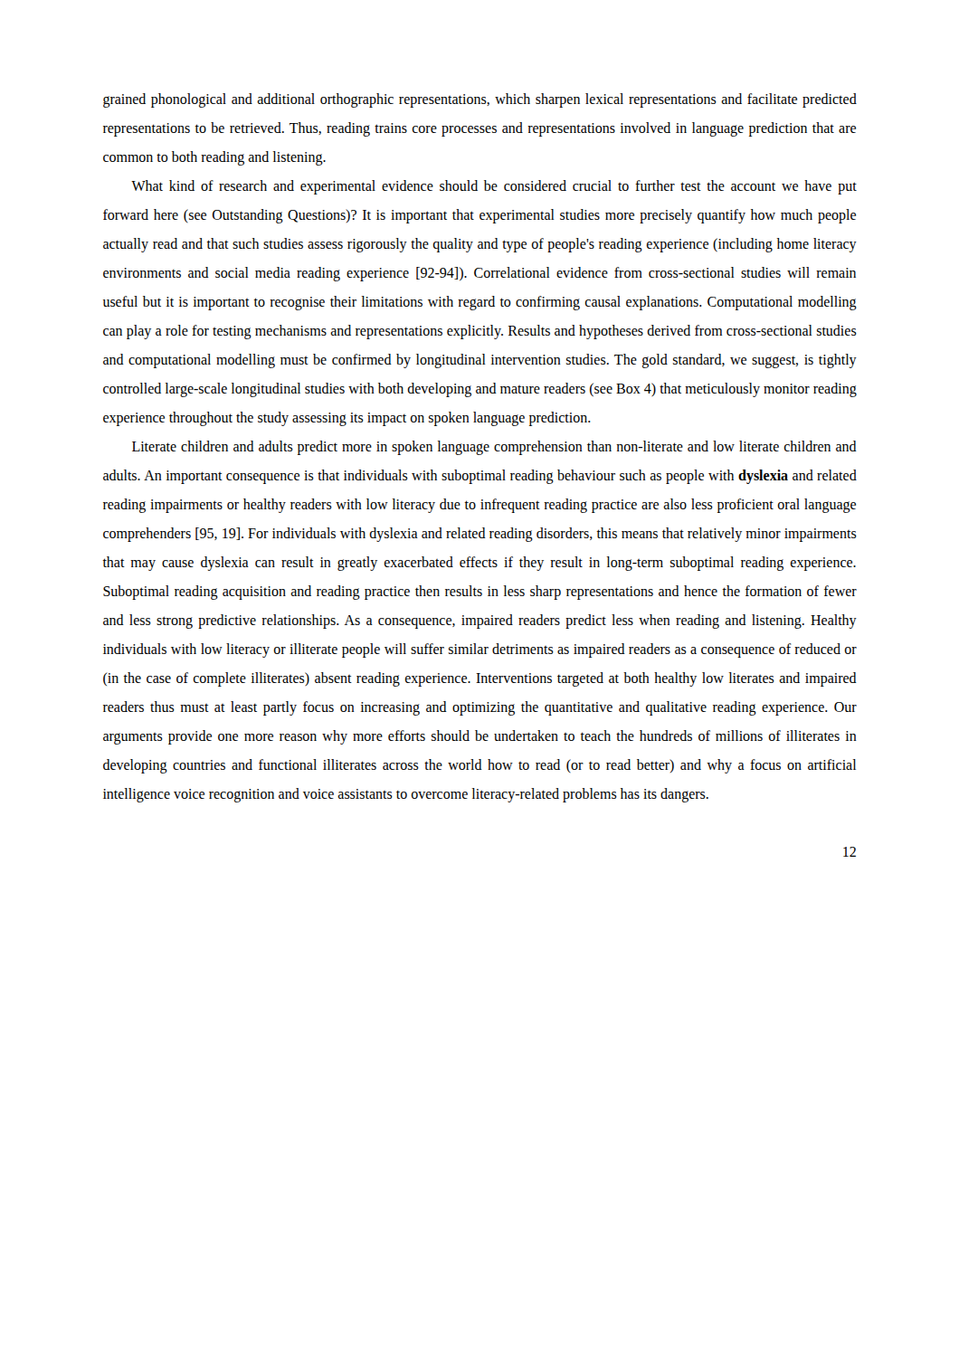grained phonological and additional orthographic representations, which sharpen lexical representations and facilitate predicted representations to be retrieved. Thus, reading trains core processes and representations involved in language prediction that are common to both reading and listening.
What kind of research and experimental evidence should be considered crucial to further test the account we have put forward here (see Outstanding Questions)? It is important that experimental studies more precisely quantify how much people actually read and that such studies assess rigorously the quality and type of people's reading experience (including home literacy environments and social media reading experience [92-94]). Correlational evidence from cross-sectional studies will remain useful but it is important to recognise their limitations with regard to confirming causal explanations. Computational modelling can play a role for testing mechanisms and representations explicitly. Results and hypotheses derived from cross-sectional studies and computational modelling must be confirmed by longitudinal intervention studies. The gold standard, we suggest, is tightly controlled large-scale longitudinal studies with both developing and mature readers (see Box 4) that meticulously monitor reading experience throughout the study assessing its impact on spoken language prediction.
Literate children and adults predict more in spoken language comprehension than non-literate and low literate children and adults. An important consequence is that individuals with suboptimal reading behaviour such as people with dyslexia and related reading impairments or healthy readers with low literacy due to infrequent reading practice are also less proficient oral language comprehenders [95, 19]. For individuals with dyslexia and related reading disorders, this means that relatively minor impairments that may cause dyslexia can result in greatly exacerbated effects if they result in long-term suboptimal reading experience. Suboptimal reading acquisition and reading practice then results in less sharp representations and hence the formation of fewer and less strong predictive relationships. As a consequence, impaired readers predict less when reading and listening. Healthy individuals with low literacy or illiterate people will suffer similar detriments as impaired readers as a consequence of reduced or (in the case of complete illiterates) absent reading experience. Interventions targeted at both healthy low literates and impaired readers thus must at least partly focus on increasing and optimizing the quantitative and qualitative reading experience. Our arguments provide one more reason why more efforts should be undertaken to teach the hundreds of millions of illiterates in developing countries and functional illiterates across the world how to read (or to read better) and why a focus on artificial intelligence voice recognition and voice assistants to overcome literacy-related problems has its dangers.
12